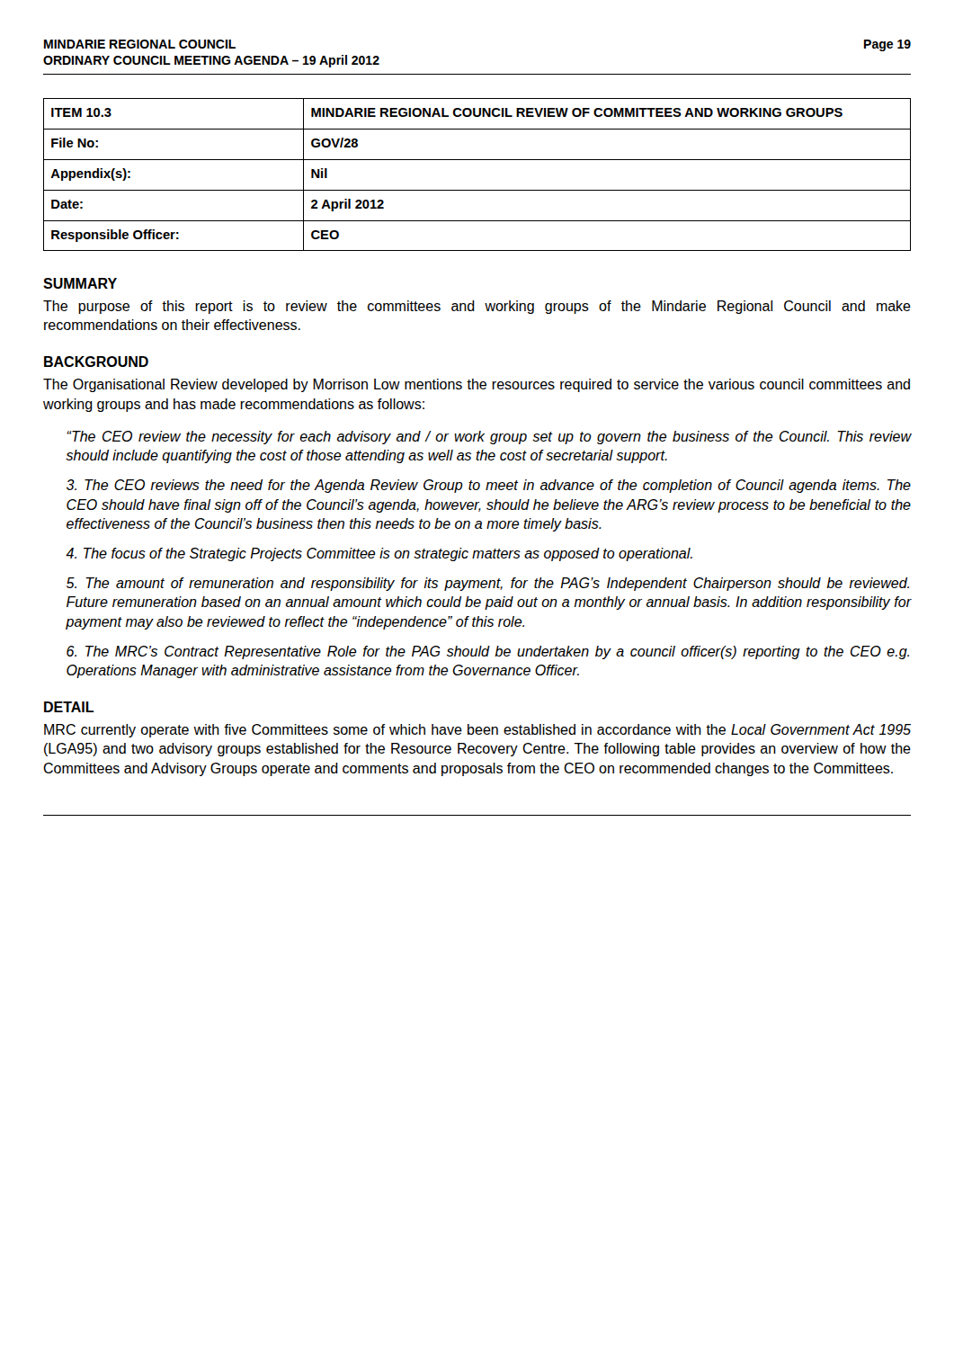MINDARIE REGIONAL COUNCIL
ORDINARY COUNCIL MEETING AGENDA – 19 April 2012
Page 19
| ITEM 10.3 | MINDARIE REGIONAL COUNCIL REVIEW OF COMMITTEES AND WORKING GROUPS |
| File No: | GOV/28 |
| Appendix(s): | Nil |
| Date: | 2 April 2012 |
| Responsible Officer: | CEO |
Summary
The purpose of this report is to review the committees and working groups of the Mindarie Regional Council and make recommendations on their effectiveness.
Background
The Organisational Review developed by Morrison Low mentions the resources required to service the various council committees and working groups and has made recommendations as follows:
“The CEO review the necessity for each advisory and / or work group set up to govern the business of the Council. This review should include quantifying the cost of those attending as well as the cost of secretarial support.
3. The CEO reviews the need for the Agenda Review Group to meet in advance of the completion of Council agenda items. The CEO should have final sign off of the Council’s agenda, however, should he believe the ARG’s review process to be beneficial to the effectiveness of the Council’s business then this needs to be on a more timely basis.
4. The focus of the Strategic Projects Committee is on strategic matters as opposed to operational.
5. The amount of remuneration and responsibility for its payment, for the PAG’s Independent Chairperson should be reviewed. Future remuneration based on an annual amount which could be paid out on a monthly or annual basis. In addition responsibility for payment may also be reviewed to reflect the “independence” of this role.
6. The MRC’s Contract Representative Role for the PAG should be undertaken by a council officer(s) reporting to the CEO e.g. Operations Manager with administrative assistance from the Governance Officer.
Detail
MRC currently operate with five Committees some of which have been established in accordance with the Local Government Act 1995 (LGA95) and two advisory groups established for the Resource Recovery Centre. The following table provides an overview of how the Committees and Advisory Groups operate and comments and proposals from the CEO on recommended changes to the Committees.